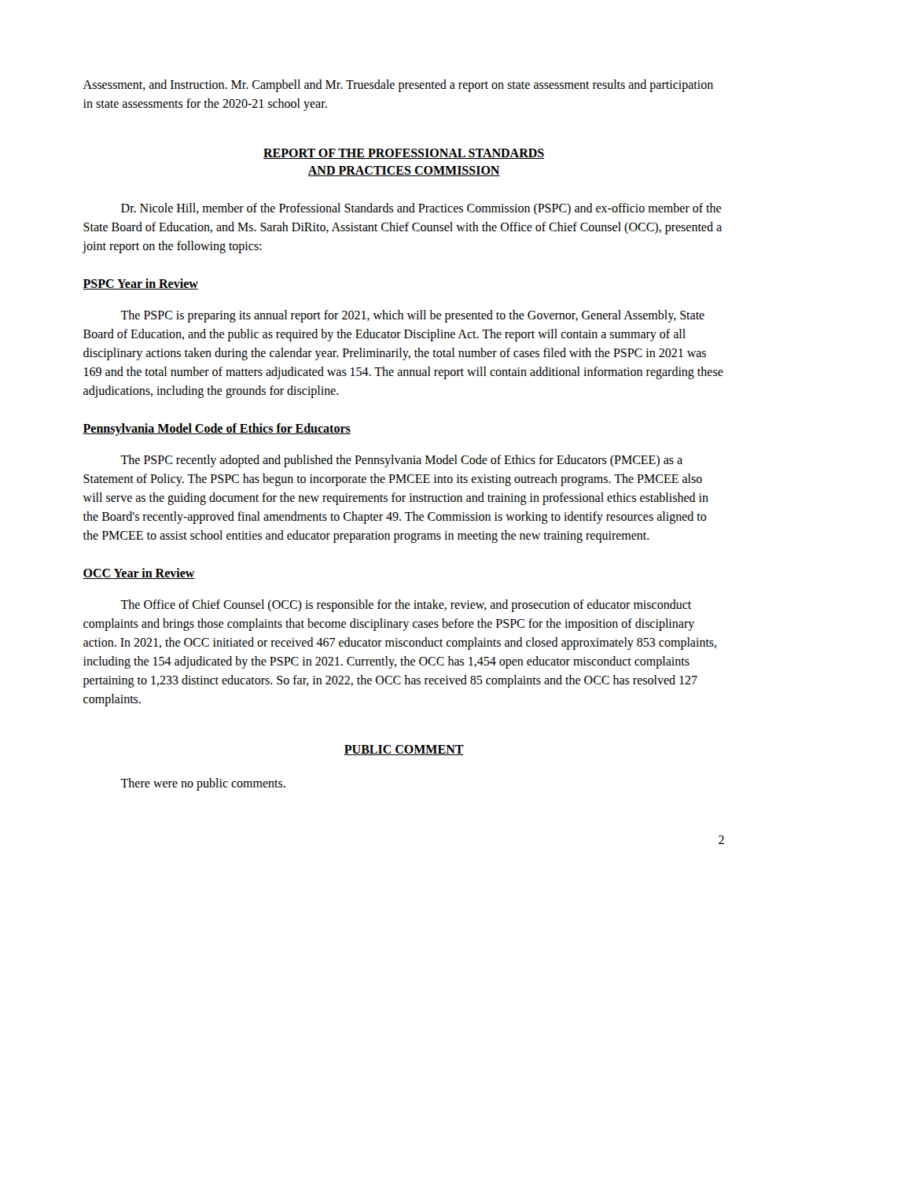Assessment, and Instruction. Mr. Campbell and Mr. Truesdale presented a report on state assessment results and participation in state assessments for the 2020-21 school year.
Report of the Professional Standards
and Practices Commission
Dr. Nicole Hill, member of the Professional Standards and Practices Commission (PSPC) and ex-officio member of the State Board of Education, and Ms. Sarah DiRito, Assistant Chief Counsel with the Office of Chief Counsel (OCC), presented a joint report on the following topics:
PSPC Year in Review
The PSPC is preparing its annual report for 2021, which will be presented to the Governor, General Assembly, State Board of Education, and the public as required by the Educator Discipline Act. The report will contain a summary of all disciplinary actions taken during the calendar year. Preliminarily, the total number of cases filed with the PSPC in 2021 was 169 and the total number of matters adjudicated was 154. The annual report will contain additional information regarding these adjudications, including the grounds for discipline.
Pennsylvania Model Code of Ethics for Educators
The PSPC recently adopted and published the Pennsylvania Model Code of Ethics for Educators (PMCEE) as a Statement of Policy. The PSPC has begun to incorporate the PMCEE into its existing outreach programs. The PMCEE also will serve as the guiding document for the new requirements for instruction and training in professional ethics established in the Board's recently-approved final amendments to Chapter 49. The Commission is working to identify resources aligned to the PMCEE to assist school entities and educator preparation programs in meeting the new training requirement.
OCC Year in Review
The Office of Chief Counsel (OCC) is responsible for the intake, review, and prosecution of educator misconduct complaints and brings those complaints that become disciplinary cases before the PSPC for the imposition of disciplinary action. In 2021, the OCC initiated or received 467 educator misconduct complaints and closed approximately 853 complaints, including the 154 adjudicated by the PSPC in 2021. Currently, the OCC has 1,454 open educator misconduct complaints pertaining to 1,233 distinct educators. So far, in 2022, the OCC has received 85 complaints and the OCC has resolved 127 complaints.
Public Comment
There were no public comments.
2